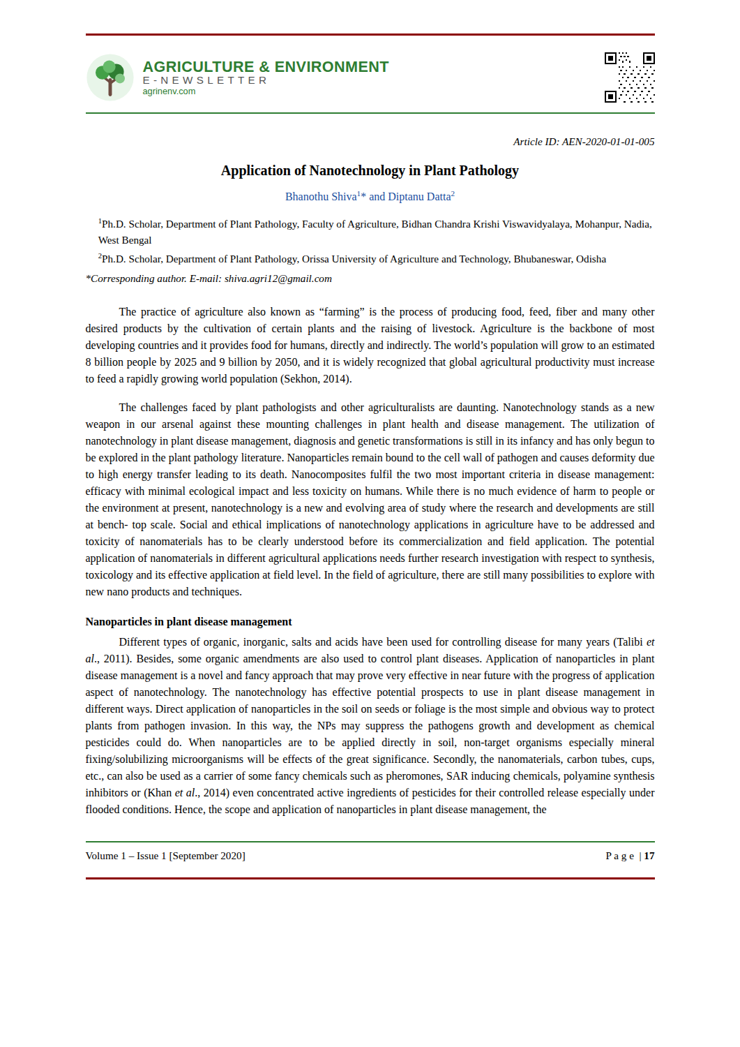AGRICULTURE & ENVIRONMENT
E-NEWSLETTER
agrinenv.com
Article ID: AEN-2020-01-01-005
Application of Nanotechnology in Plant Pathology
Bhanothu Shiva1* and Diptanu Datta2
1Ph.D. Scholar, Department of Plant Pathology, Faculty of Agriculture, Bidhan Chandra Krishi Viswavidyalaya, Mohanpur, Nadia, West Bengal
2Ph.D. Scholar, Department of Plant Pathology, Orissa University of Agriculture and Technology, Bhubaneswar, Odisha
*Corresponding author. E-mail: shiva.agri12@gmail.com
The practice of agriculture also known as “farming” is the process of producing food, feed, fiber and many other desired products by the cultivation of certain plants and the raising of livestock. Agriculture is the backbone of most developing countries and it provides food for humans, directly and indirectly. The world’s population will grow to an estimated 8 billion people by 2025 and 9 billion by 2050, and it is widely recognized that global agricultural productivity must increase to feed a rapidly growing world population (Sekhon, 2014).
The challenges faced by plant pathologists and other agriculturalists are daunting. Nanotechnology stands as a new weapon in our arsenal against these mounting challenges in plant health and disease management. The utilization of nanotechnology in plant disease management, diagnosis and genetic transformations is still in its infancy and has only begun to be explored in the plant pathology literature. Nanoparticles remain bound to the cell wall of pathogen and causes deformity due to high energy transfer leading to its death. Nanocomposites fulfil the two most important criteria in disease management: efficacy with minimal ecological impact and less toxicity on humans. While there is no much evidence of harm to people or the environment at present, nanotechnology is a new and evolving area of study where the research and developments are still at bench- top scale. Social and ethical implications of nanotechnology applications in agriculture have to be addressed and toxicity of nanomaterials has to be clearly understood before its commercialization and field application. The potential application of nanomaterials in different agricultural applications needs further research investigation with respect to synthesis, toxicology and its effective application at field level. In the field of agriculture, there are still many possibilities to explore with new nano products and techniques.
Nanoparticles in plant disease management
Different types of organic, inorganic, salts and acids have been used for controlling disease for many years (Talibi et al., 2011). Besides, some organic amendments are also used to control plant diseases. Application of nanoparticles in plant disease management is a novel and fancy approach that may prove very effective in near future with the progress of application aspect of nanotechnology. The nanotechnology has effective potential prospects to use in plant disease management in different ways. Direct application of nanoparticles in the soil on seeds or foliage is the most simple and obvious way to protect plants from pathogen invasion. In this way, the NPs may suppress the pathogens growth and development as chemical pesticides could do. When nanoparticles are to be applied directly in soil, non-target organisms especially mineral fixing/solubilizing microorganisms will be effects of the great significance. Secondly, the nanomaterials, carbon tubes, cups, etc., can also be used as a carrier of some fancy chemicals such as pheromones, SAR inducing chemicals, polyamine synthesis inhibitors or (Khan et al., 2014) even concentrated active ingredients of pesticides for their controlled release especially under flooded conditions. Hence, the scope and application of nanoparticles in plant disease management, the
Volume 1 – Issue 1 [September 2020] P a g e | 17